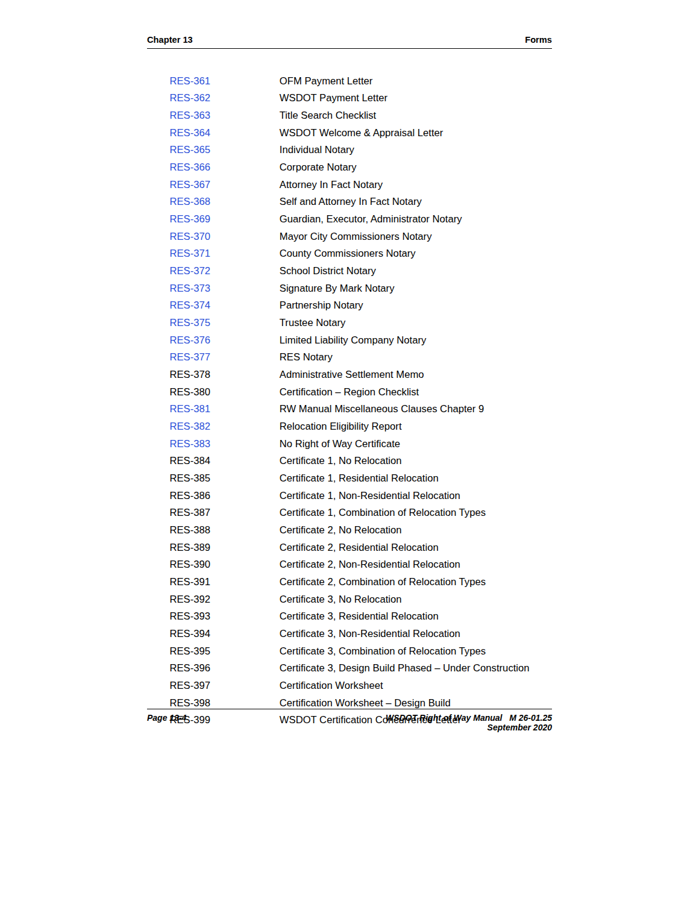Chapter 13
Forms
| RES-361 | OFM Payment Letter |
| RES-362 | WSDOT Payment Letter |
| RES-363 | Title Search Checklist |
| RES-364 | WSDOT Welcome & Appraisal Letter |
| RES-365 | Individual Notary |
| RES-366 | Corporate Notary |
| RES-367 | Attorney In Fact Notary |
| RES-368 | Self and Attorney In Fact Notary |
| RES-369 | Guardian, Executor, Administrator Notary |
| RES-370 | Mayor City Commissioners Notary |
| RES-371 | County Commissioners Notary |
| RES-372 | School District Notary |
| RES-373 | Signature By Mark Notary |
| RES-374 | Partnership Notary |
| RES-375 | Trustee Notary |
| RES-376 | Limited Liability Company Notary |
| RES-377 | RES Notary |
| RES-378 | Administrative Settlement Memo |
| RES-380 | Certification – Region Checklist |
| RES-381 | RW Manual Miscellaneous Clauses Chapter 9 |
| RES-382 | Relocation Eligibility Report |
| RES-383 | No Right of Way Certificate |
| RES-384 | Certificate 1, No Relocation |
| RES-385 | Certificate 1, Residential Relocation |
| RES-386 | Certificate 1, Non-Residential Relocation |
| RES-387 | Certificate 1, Combination of Relocation Types |
| RES-388 | Certificate 2, No Relocation |
| RES-389 | Certificate 2, Residential Relocation |
| RES-390 | Certificate 2, Non-Residential Relocation |
| RES-391 | Certificate 2, Combination of Relocation Types |
| RES-392 | Certificate 3, No Relocation |
| RES-393 | Certificate 3, Residential Relocation |
| RES-394 | Certificate 3, Non-Residential Relocation |
| RES-395 | Certificate 3, Combination of Relocation Types |
| RES-396 | Certificate 3, Design Build Phased – Under Construction |
| RES-397 | Certification Worksheet |
| RES-398 | Certification Worksheet – Design Build |
| RES-399 | WSDOT Certification Concurrence Letter |
Page 13-4
WSDOT Right of Way Manual M 26-01.25
September 2020